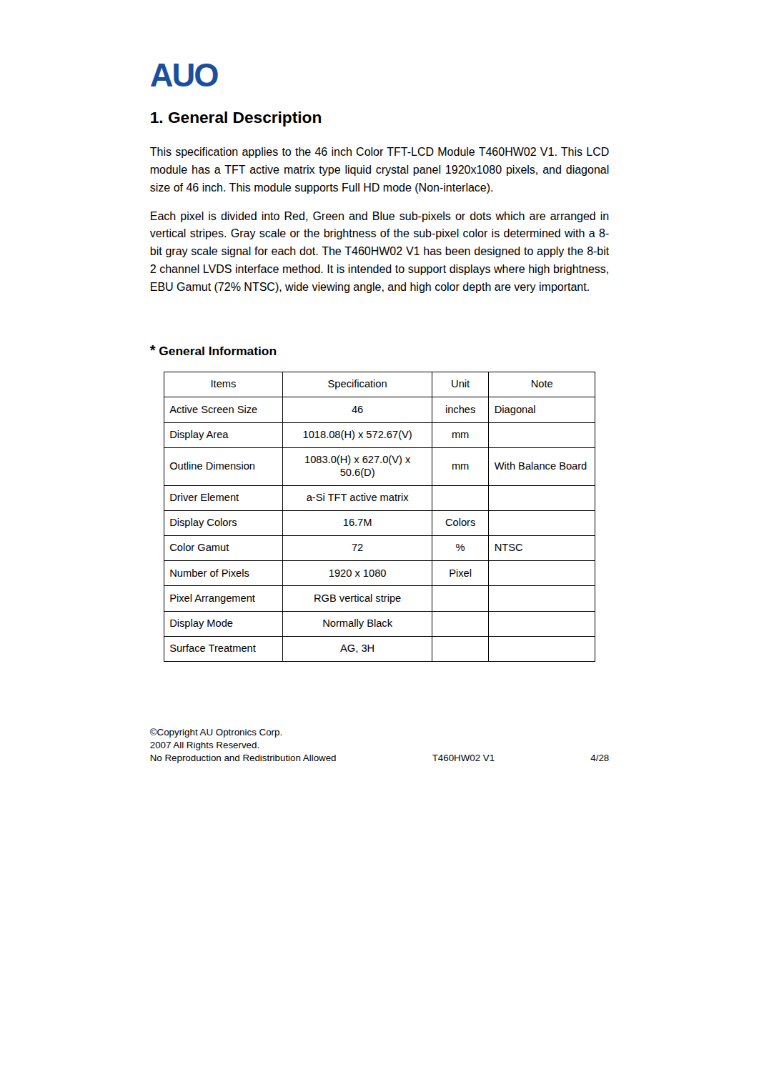AUO
1. General Description
This specification applies to the 46 inch Color TFT-LCD Module T460HW02 V1. This LCD module has a TFT active matrix type liquid crystal panel 1920x1080 pixels, and diagonal size of 46 inch. This module supports Full HD mode (Non-interlace).
Each pixel is divided into Red, Green and Blue sub-pixels or dots which are arranged in vertical stripes. Gray scale or the brightness of the sub-pixel color is determined with a 8-bit gray scale signal for each dot. The T460HW02 V1 has been designed to apply the 8-bit 2 channel LVDS interface method. It is intended to support displays where high brightness, EBU Gamut (72% NTSC), wide viewing angle, and high color depth are very important.
* General Information
| Items | Specification | Unit | Note |
| --- | --- | --- | --- |
| Active Screen Size | 46 | inches | Diagonal |
| Display Area | 1018.08(H) x 572.67(V) | mm | |
| Outline Dimension | 1083.0(H) x 627.0(V) x 50.6(D) | mm | With Balance Board |
| Driver Element | a-Si TFT active matrix | | |
| Display Colors | 16.7M | Colors | |
| Color Gamut | 72 | % | NTSC |
| Number of Pixels | 1920 x 1080 | Pixel | |
| Pixel Arrangement | RGB vertical stripe | | |
| Display Mode | Normally Black | | |
| Surface Treatment | AG, 3H | | |
©Copyright AU Optronics Corp. 2007 All Rights Reserved. No Reproduction and Redistribution Allowed
T460HW02 V1
4/28